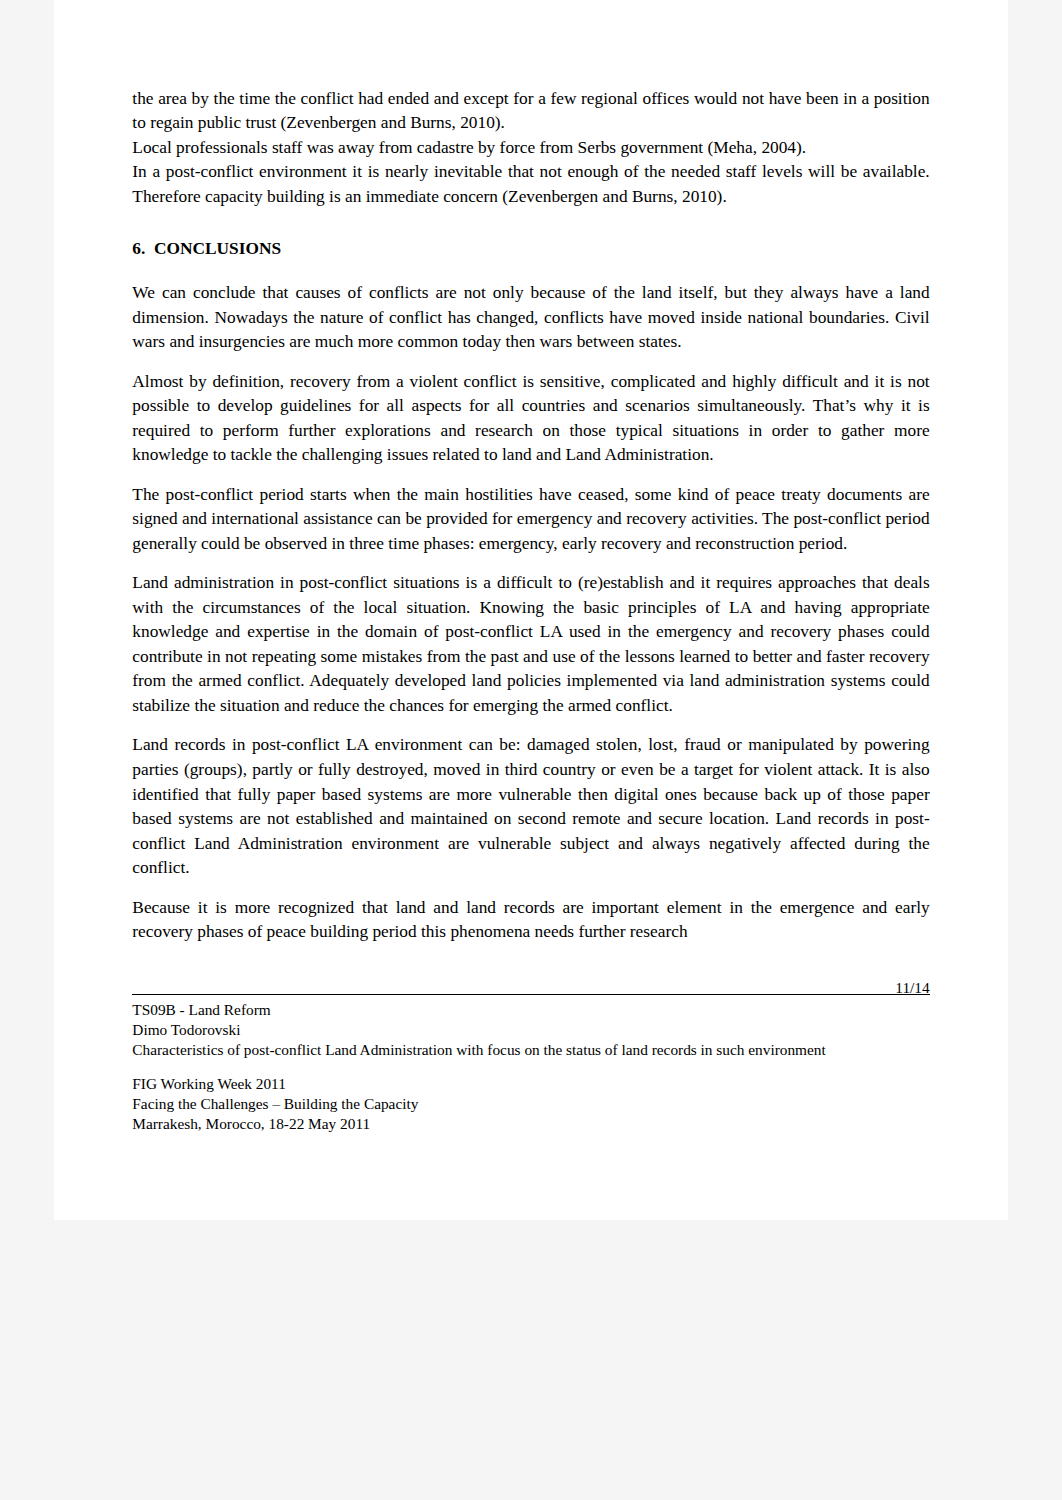the area by the time the conflict had ended and except for a few regional offices would not have been in a position to regain public trust (Zevenbergen and Burns, 2010).
Local professionals staff was away from cadastre by force from Serbs government (Meha, 2004).
In a post-conflict environment it is nearly inevitable that not enough of the needed staff levels will be available. Therefore capacity building is an immediate concern (Zevenbergen and Burns, 2010).
6. Conclusions
We can conclude that causes of conflicts are not only because of the land itself, but they always have a land dimension. Nowadays the nature of conflict has changed, conflicts have moved inside national boundaries. Civil wars and insurgencies are much more common today then wars between states.
Almost by definition, recovery from a violent conflict is sensitive, complicated and highly difficult and it is not possible to develop guidelines for all aspects for all countries and scenarios simultaneously. That’s why it is required to perform further explorations and research on those typical situations in order to gather more knowledge to tackle the challenging issues related to land and Land Administration.
The post-conflict period starts when the main hostilities have ceased, some kind of peace treaty documents are signed and international assistance can be provided for emergency and recovery activities. The post-conflict period generally could be observed in three time phases: emergency, early recovery and reconstruction period.
Land administration in post-conflict situations is a difficult to (re)establish and it requires approaches that deals with the circumstances of the local situation. Knowing the basic principles of LA and having appropriate knowledge and expertise in the domain of post-conflict LA used in the emergency and recovery phases could contribute in not repeating some mistakes from the past and use of the lessons learned to better and faster recovery from the armed conflict. Adequately developed land policies implemented via land administration systems could stabilize the situation and reduce the chances for emerging the armed conflict.
Land records in post-conflict LA environment can be: damaged stolen, lost, fraud or manipulated by powering parties (groups), partly or fully destroyed, moved in third country or even be a target for violent attack. It is also identified that fully paper based systems are more vulnerable then digital ones because back up of those paper based systems are not established and maintained on second remote and secure location. Land records in post-conflict Land Administration environment are vulnerable subject and always negatively affected during the conflict.
Because it is more recognized that land and land records are important element in the emergence and early recovery phases of peace building period this phenomena needs further research
11/14
TS09B - Land Reform
Dimo Todorovski
Characteristics of post-conflict Land Administration with focus on the status of land records in such environment
FIG Working Week 2011
Facing the Challenges – Building the Capacity
Marrakesh, Morocco, 18-22 May 2011